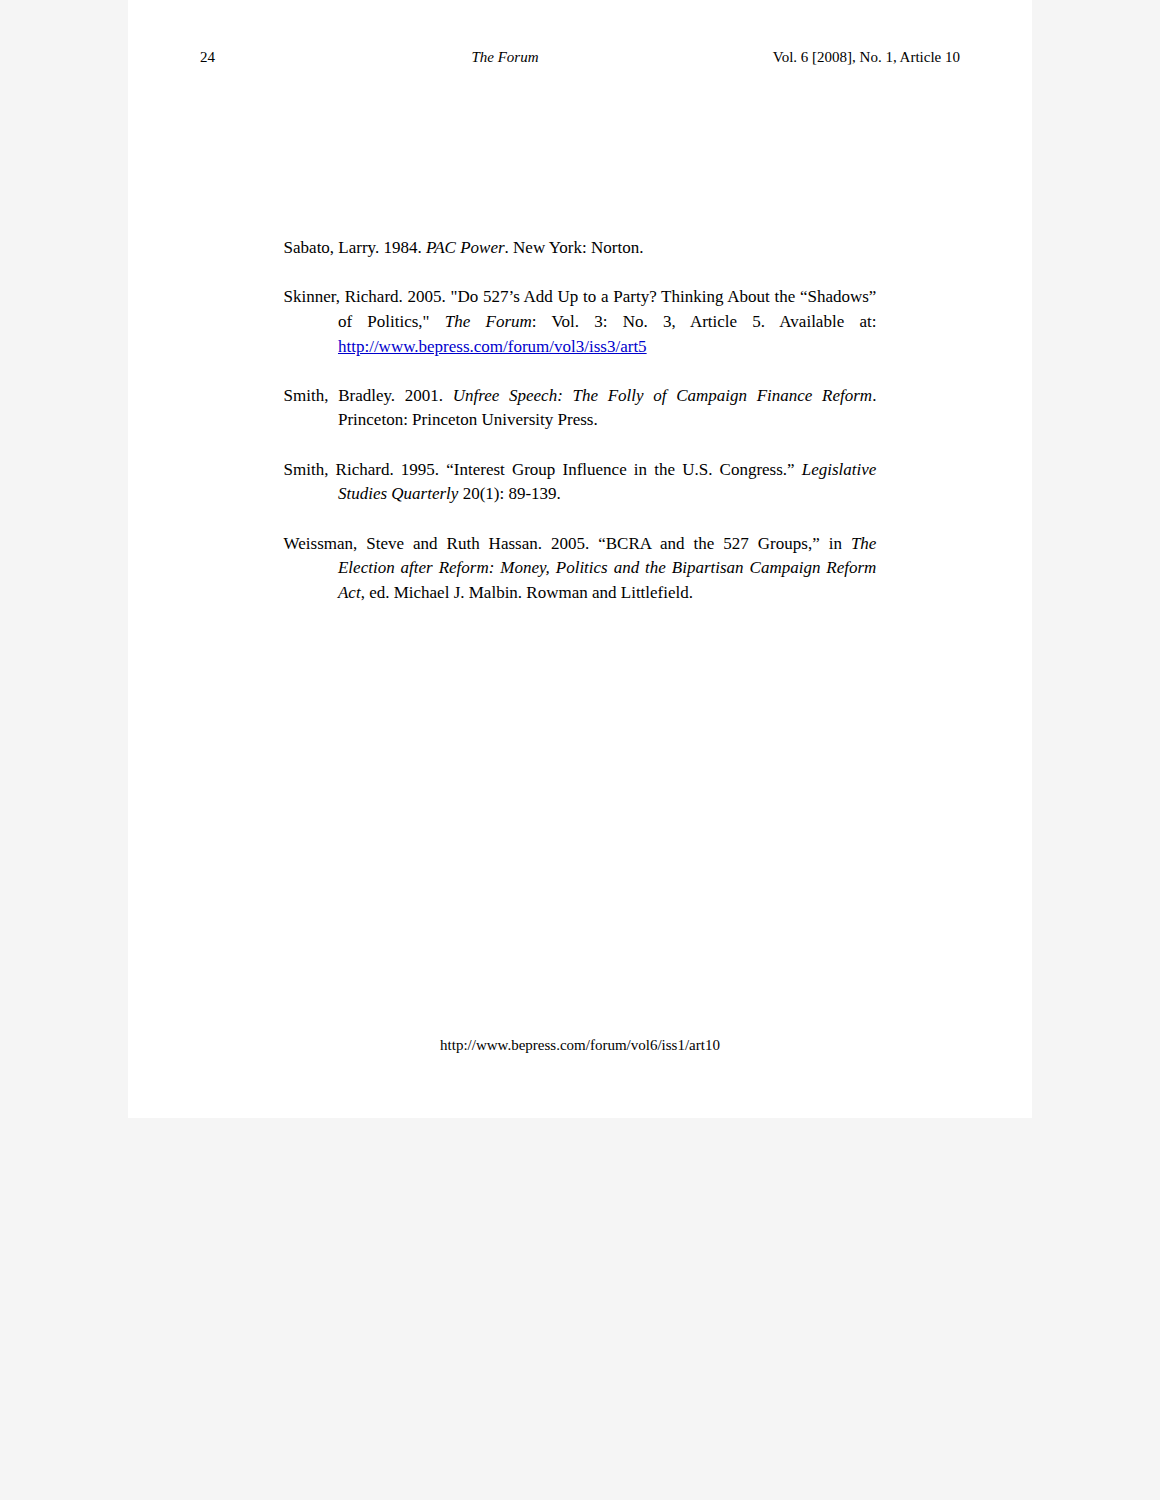24
The Forum
Vol. 6 [2008], No. 1, Article 10
Sabato, Larry. 1984. PAC Power. New York: Norton.
Skinner, Richard. 2005. "Do 527’s Add Up to a Party? Thinking About the “Shadows” of Politics," The Forum: Vol. 3: No. 3, Article 5. Available at: http://www.bepress.com/forum/vol3/iss3/art5
Smith, Bradley. 2001. Unfree Speech: The Folly of Campaign Finance Reform. Princeton: Princeton University Press.
Smith, Richard. 1995. “Interest Group Influence in the U.S. Congress.” Legislative Studies Quarterly 20(1): 89-139.
Weissman, Steve and Ruth Hassan. 2005. “BCRA and the 527 Groups,” in The Election after Reform: Money, Politics and the Bipartisan Campaign Reform Act, ed. Michael J. Malbin. Rowman and Littlefield.
http://www.bepress.com/forum/vol6/iss1/art10